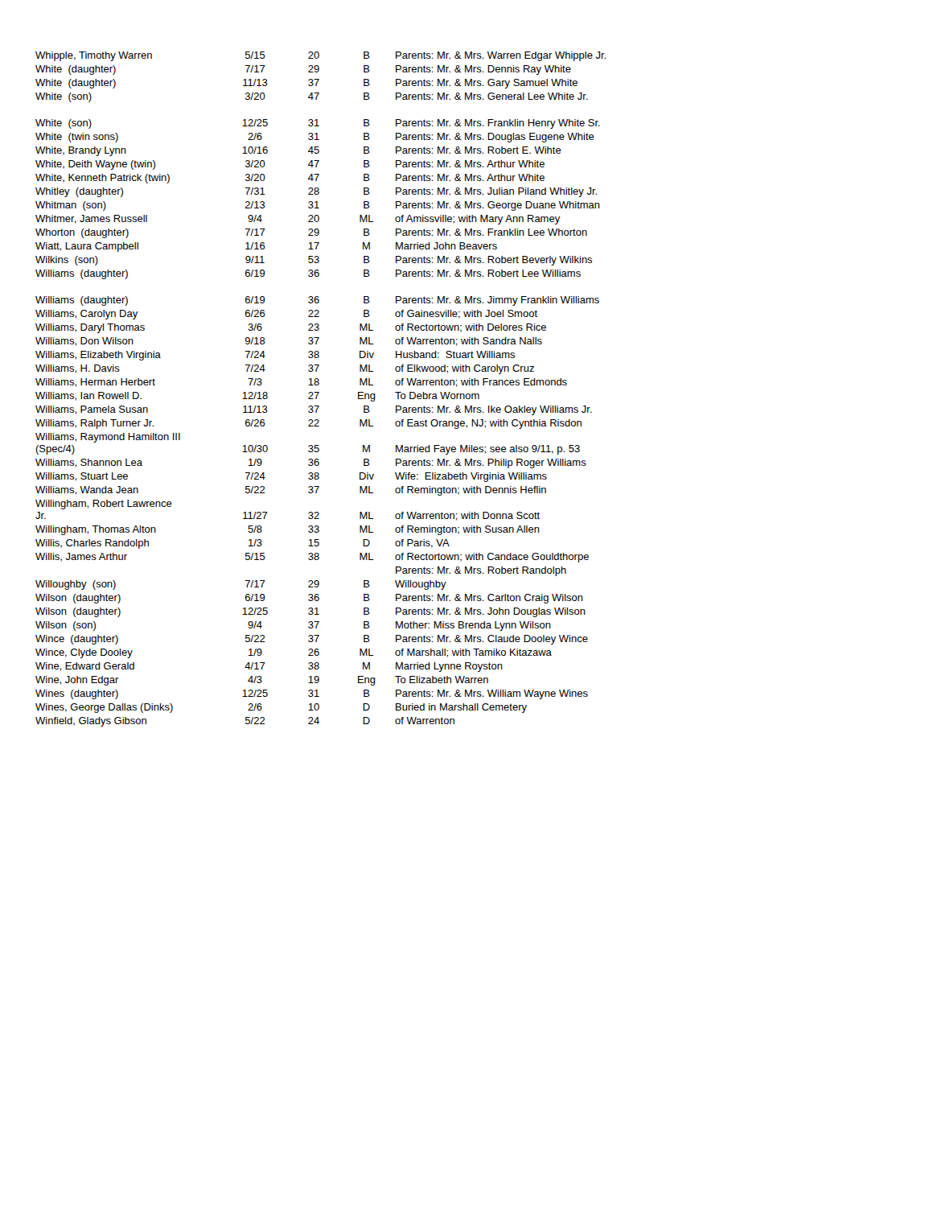| Whipple, Timothy Warren | 5/15 | 20 | B | Parents: Mr. & Mrs. Warren Edgar Whipple Jr. |
| White (daughter) | 7/17 | 29 | B | Parents: Mr. & Mrs. Dennis Ray White |
| White (daughter) | 11/13 | 37 | B | Parents: Mr. & Mrs. Gary Samuel White |
| White (son) | 3/20 | 47 | B | Parents: Mr. & Mrs. General Lee White Jr. |
| White (son) | 12/25 | 31 | B | Parents: Mr. & Mrs. Franklin Henry White Sr. |
| White (twin sons) | 2/6 | 31 | B | Parents: Mr. & Mrs. Douglas Eugene White |
| White, Brandy Lynn | 10/16 | 45 | B | Parents: Mr. & Mrs. Robert E. Wihte |
| White, Deith Wayne (twin) | 3/20 | 47 | B | Parents: Mr. & Mrs. Arthur White |
| White, Kenneth Patrick (twin) | 3/20 | 47 | B | Parents: Mr. & Mrs. Arthur White |
| Whitley (daughter) | 7/31 | 28 | B | Parents: Mr. & Mrs. Julian Piland Whitley Jr. |
| Whitman (son) | 2/13 | 31 | B | Parents: Mr. & Mrs. George Duane Whitman |
| Whitmer, James Russell | 9/4 | 20 | ML | of Amissville; with Mary Ann Ramey |
| Whorton (daughter) | 7/17 | 29 | B | Parents: Mr. & Mrs. Franklin Lee Whorton |
| Wiatt, Laura Campbell | 1/16 | 17 | M | Married John Beavers |
| Wilkins (son) | 9/11 | 53 | B | Parents: Mr. & Mrs. Robert Beverly Wilkins |
| Williams (daughter) | 6/19 | 36 | B | Parents: Mr. & Mrs. Robert Lee Williams |
| Williams (daughter) | 6/19 | 36 | B | Parents: Mr. & Mrs. Jimmy Franklin Williams |
| Williams, Carolyn Day | 6/26 | 22 | B | of Gainesville; with Joel Smoot |
| Williams, Daryl Thomas | 3/6 | 23 | ML | of Rectortown; with Delores Rice |
| Williams, Don Wilson | 9/18 | 37 | ML | of Warrenton; with Sandra Nalls |
| Williams, Elizabeth Virginia | 7/24 | 38 | Div | Husband: Stuart Williams |
| Williams, H. Davis | 7/24 | 37 | ML | of Elkwood; with Carolyn Cruz |
| Williams, Herman Herbert | 7/3 | 18 | ML | of Warrenton; with Frances Edmonds |
| Williams, Ian Rowell D. | 12/18 | 27 | Eng | To Debra Wornom |
| Williams, Pamela Susan | 11/13 | 37 | B | Parents: Mr. & Mrs. Ike Oakley Williams Jr. |
| Williams, Ralph Turner Jr. | 6/26 | 22 | ML | of East Orange, NJ; with Cynthia Risdon |
| Williams, Raymond Hamilton III (Spec/4) | 10/30 | 35 | M | Married Faye Miles; see also 9/11, p. 53 |
| Williams, Shannon Lea | 1/9 | 36 | B | Parents: Mr. & Mrs. Philip Roger Williams |
| Williams, Stuart Lee | 7/24 | 38 | Div | Wife: Elizabeth Virginia Williams |
| Williams, Wanda Jean | 5/22 | 37 | ML | of Remington; with Dennis Heflin |
| Willingham, Robert Lawrence Jr. | 11/27 | 32 | ML | of Warrenton; with Donna Scott |
| Willingham, Thomas Alton | 5/8 | 33 | ML | of Remington; with Susan Allen |
| Willis, Charles Randolph | 1/3 | 15 | D | of Paris, VA |
| Willis, James Arthur | 5/15 | 38 | ML | of Rectortown; with Candace Gouldthorpe |
| | | | | Parents: Mr. & Mrs. Robert Randolph |
| Willoughby (son) | 7/17 | 29 | B | Willoughby |
| Wilson (daughter) | 6/19 | 36 | B | Parents: Mr. & Mrs. Carlton Craig Wilson |
| Wilson (daughter) | 12/25 | 31 | B | Parents: Mr. & Mrs. John Douglas Wilson |
| Wilson (son) | 9/4 | 37 | B | Mother: Miss Brenda Lynn Wilson |
| Wince (daughter) | 5/22 | 37 | B | Parents: Mr. & Mrs. Claude Dooley Wince |
| Wince, Clyde Dooley | 1/9 | 26 | ML | of Marshall; with Tamiko Kitazawa |
| Wine, Edward Gerald | 4/17 | 38 | M | Married Lynne Royston |
| Wine, John Edgar | 4/3 | 19 | Eng | To Elizabeth Warren |
| Wines (daughter) | 12/25 | 31 | B | Parents: Mr. & Mrs. William Wayne Wines |
| Wines, George Dallas (Dinks) | 2/6 | 10 | D | Buried in Marshall Cemetery |
| Winfield, Gladys Gibson | 5/22 | 24 | D | of Warrenton |